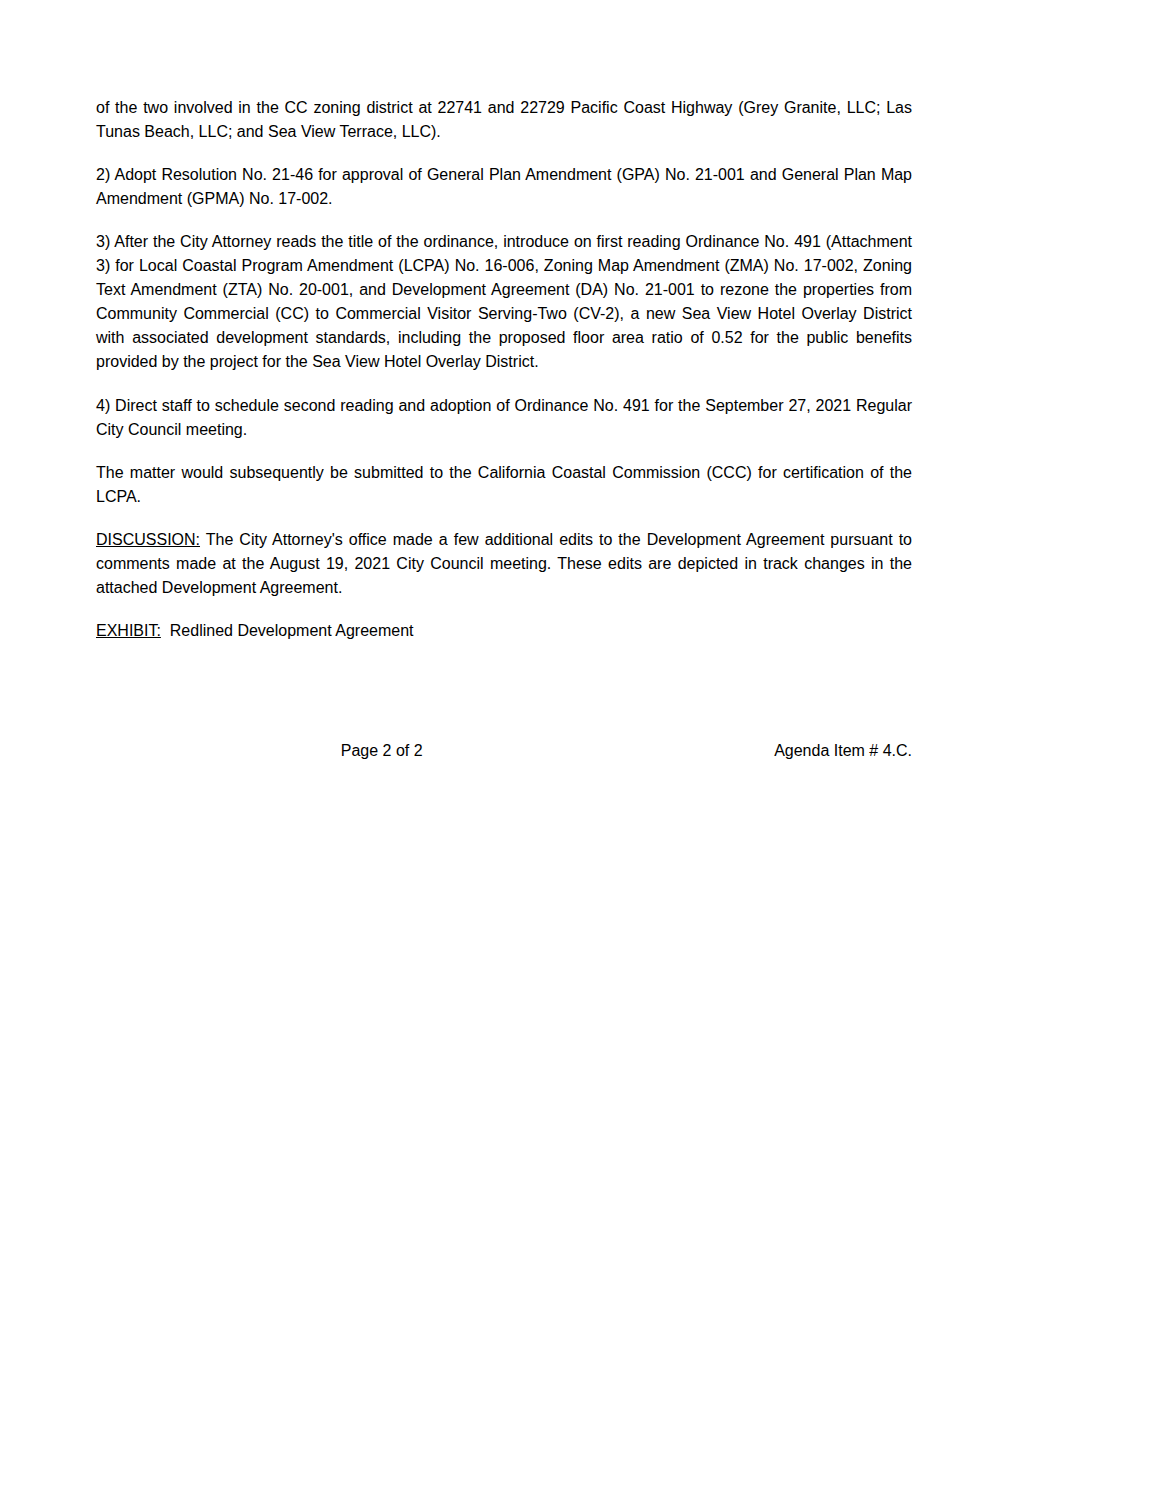of the two involved in the CC zoning district at 22741 and 22729 Pacific Coast Highway (Grey Granite, LLC; Las Tunas Beach, LLC; and Sea View Terrace, LLC).
2) Adopt Resolution No. 21-46 for approval of General Plan Amendment (GPA) No. 21-001 and General Plan Map Amendment (GPMA) No. 17-002.
3) After the City Attorney reads the title of the ordinance, introduce on first reading Ordinance No. 491 (Attachment 3) for Local Coastal Program Amendment (LCPA) No. 16-006, Zoning Map Amendment (ZMA) No. 17-002, Zoning Text Amendment (ZTA) No. 20-001, and Development Agreement (DA) No. 21-001 to rezone the properties from Community Commercial (CC) to Commercial Visitor Serving-Two (CV-2), a new Sea View Hotel Overlay District with associated development standards, including the proposed floor area ratio of 0.52 for the public benefits provided by the project for the Sea View Hotel Overlay District.
4) Direct staff to schedule second reading and adoption of Ordinance No. 491 for the September 27, 2021 Regular City Council meeting.
The matter would subsequently be submitted to the California Coastal Commission (CCC) for certification of the LCPA.
DISCUSSION: The City Attorney's office made a few additional edits to the Development Agreement pursuant to comments made at the August 19, 2021 City Council meeting. These edits are depicted in track changes in the attached Development Agreement.
EXHIBIT: Redlined Development Agreement
Page 2 of 2 Agenda Item # 4.C.